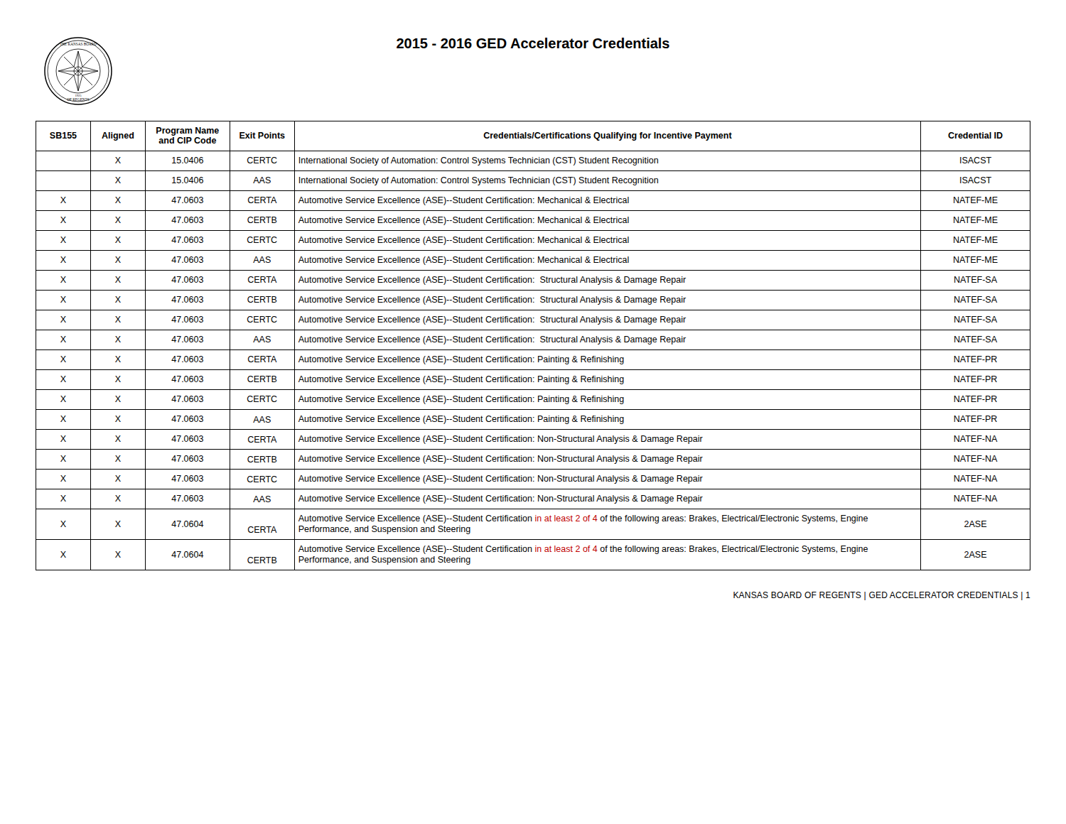THE KANSAS BOARD OF REGENTS 1925
2015 - 2016 GED Accelerator Credentials
| SB155 | Aligned | Program Name and CIP Code | Exit Points | Credentials/Certifications Qualifying for Incentive Payment | Credential ID |
| --- | --- | --- | --- | --- | --- |
| | X | 15.0406 | CERTC | International Society of Automation: Control Systems Technician (CST) Student Recognition | ISACST |
| | X | 15.0406 | AAS | International Society of Automation: Control Systems Technician (CST) Student Recognition | ISACST |
| X | X | 47.0603 | CERTA | Automotive Service Excellence (ASE)--Student Certification: Mechanical & Electrical | NATEF-ME |
| X | X | 47.0603 | CERTB | Automotive Service Excellence (ASE)--Student Certification: Mechanical & Electrical | NATEF-ME |
| X | X | 47.0603 | CERTC | Automotive Service Excellence (ASE)--Student Certification: Mechanical & Electrical | NATEF-ME |
| X | X | 47.0603 | AAS | Automotive Service Excellence (ASE)--Student Certification: Mechanical & Electrical | NATEF-ME |
| X | X | 47.0603 | CERTA | Automotive Service Excellence (ASE)--Student Certification: Structural Analysis & Damage Repair | NATEF-SA |
| X | X | 47.0603 | CERTB | Automotive Service Excellence (ASE)--Student Certification: Structural Analysis & Damage Repair | NATEF-SA |
| X | X | 47.0603 | CERTC | Automotive Service Excellence (ASE)--Student Certification: Structural Analysis & Damage Repair | NATEF-SA |
| X | X | 47.0603 | AAS | Automotive Service Excellence (ASE)--Student Certification: Structural Analysis & Damage Repair | NATEF-SA |
| X | X | 47.0603 | CERTA | Automotive Service Excellence (ASE)--Student Certification: Painting & Refinishing | NATEF-PR |
| X | X | 47.0603 | CERTB | Automotive Service Excellence (ASE)--Student Certification: Painting & Refinishing | NATEF-PR |
| X | X | 47.0603 | CERTC | Automotive Service Excellence (ASE)--Student Certification: Painting & Refinishing | NATEF-PR |
| X | X | 47.0603 | AAS | Automotive Service Excellence (ASE)--Student Certification: Painting & Refinishing | NATEF-PR |
| X | X | 47.0603 | CERTA | Automotive Service Excellence (ASE)--Student Certification: Non-Structural Analysis & Damage Repair | NATEF-NA |
| X | X | 47.0603 | CERTB | Automotive Service Excellence (ASE)--Student Certification: Non-Structural Analysis & Damage Repair | NATEF-NA |
| X | X | 47.0603 | CERTC | Automotive Service Excellence (ASE)--Student Certification: Non-Structural Analysis & Damage Repair | NATEF-NA |
| X | X | 47.0603 | AAS | Automotive Service Excellence (ASE)--Student Certification: Non-Structural Analysis & Damage Repair | NATEF-NA |
| X | X | 47.0604 | CERTA | Automotive Service Excellence (ASE)--Student Certification in at least 2 of 4 of the following areas: Brakes, Electrical/Electronic Systems, Engine Performance, and Suspension and Steering | 2ASE |
| X | X | 47.0604 | CERTB | Automotive Service Excellence (ASE)--Student Certification in at least 2 of 4 of the following areas: Brakes, Electrical/Electronic Systems, Engine Performance, and Suspension and Steering | 2ASE |
KANSAS BOARD OF REGENTS | GED ACCELERATOR CREDENTIALS | 1